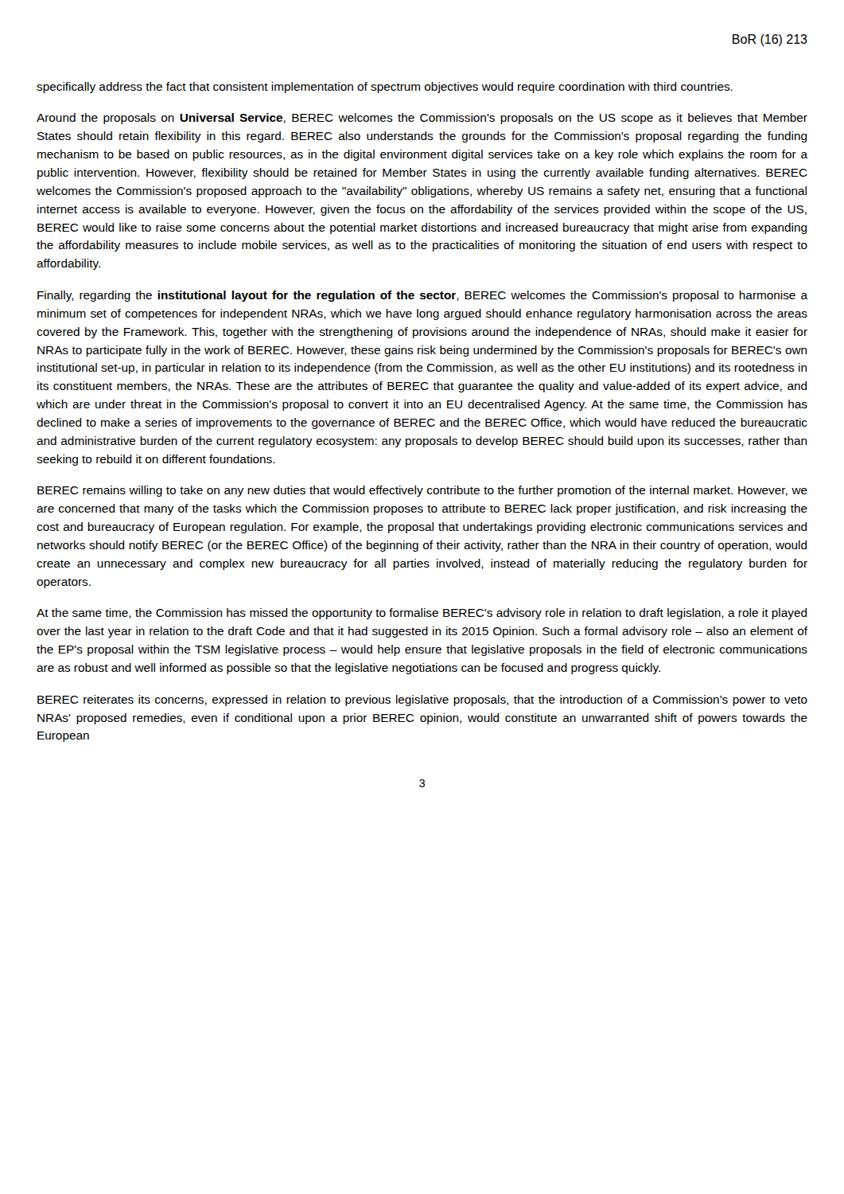BoR (16) 213
specifically address the fact that consistent implementation of spectrum objectives would require coordination with third countries.
Around the proposals on Universal Service, BEREC welcomes the Commission's proposals on the US scope as it believes that Member States should retain flexibility in this regard. BEREC also understands the grounds for the Commission's proposal regarding the funding mechanism to be based on public resources, as in the digital environment digital services take on a key role which explains the room for a public intervention. However, flexibility should be retained for Member States in using the currently available funding alternatives. BEREC welcomes the Commission's proposed approach to the "availability" obligations, whereby US remains a safety net, ensuring that a functional internet access is available to everyone. However, given the focus on the affordability of the services provided within the scope of the US, BEREC would like to raise some concerns about the potential market distortions and increased bureaucracy that might arise from expanding the affordability measures to include mobile services, as well as to the practicalities of monitoring the situation of end users with respect to affordability.
Finally, regarding the institutional layout for the regulation of the sector, BEREC welcomes the Commission's proposal to harmonise a minimum set of competences for independent NRAs, which we have long argued should enhance regulatory harmonisation across the areas covered by the Framework. This, together with the strengthening of provisions around the independence of NRAs, should make it easier for NRAs to participate fully in the work of BEREC. However, these gains risk being undermined by the Commission's proposals for BEREC's own institutional set-up, in particular in relation to its independence (from the Commission, as well as the other EU institutions) and its rootedness in its constituent members, the NRAs. These are the attributes of BEREC that guarantee the quality and value-added of its expert advice, and which are under threat in the Commission's proposal to convert it into an EU decentralised Agency. At the same time, the Commission has declined to make a series of improvements to the governance of BEREC and the BEREC Office, which would have reduced the bureaucratic and administrative burden of the current regulatory ecosystem: any proposals to develop BEREC should build upon its successes, rather than seeking to rebuild it on different foundations.
BEREC remains willing to take on any new duties that would effectively contribute to the further promotion of the internal market. However, we are concerned that many of the tasks which the Commission proposes to attribute to BEREC lack proper justification, and risk increasing the cost and bureaucracy of European regulation. For example, the proposal that undertakings providing electronic communications services and networks should notify BEREC (or the BEREC Office) of the beginning of their activity, rather than the NRA in their country of operation, would create an unnecessary and complex new bureaucracy for all parties involved, instead of materially reducing the regulatory burden for operators.
At the same time, the Commission has missed the opportunity to formalise BEREC's advisory role in relation to draft legislation, a role it played over the last year in relation to the draft Code and that it had suggested in its 2015 Opinion. Such a formal advisory role – also an element of the EP's proposal within the TSM legislative process – would help ensure that legislative proposals in the field of electronic communications are as robust and well informed as possible so that the legislative negotiations can be focused and progress quickly.
BEREC reiterates its concerns, expressed in relation to previous legislative proposals, that the introduction of a Commission's power to veto NRAs' proposed remedies, even if conditional upon a prior BEREC opinion, would constitute an unwarranted shift of powers towards the European
3